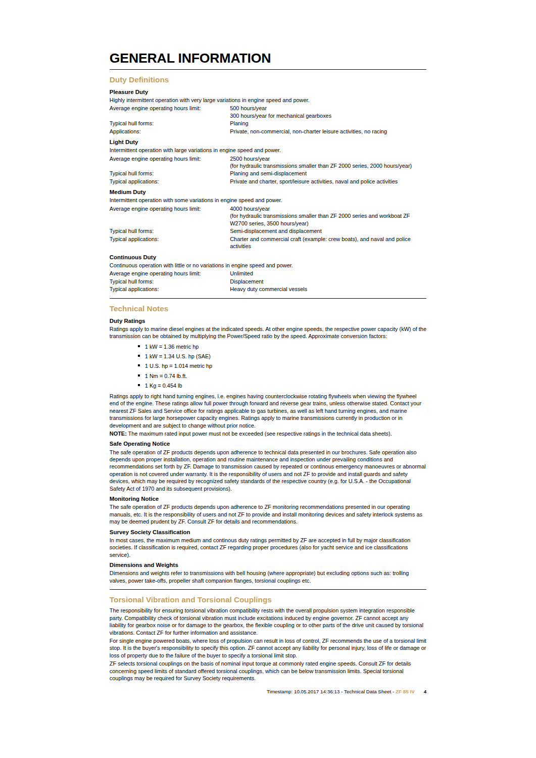GENERAL INFORMATION
Duty Definitions
Pleasure Duty
Highly intermittent operation with very large variations in engine speed and power.
| Average engine operating hours limit: | 500 hours/year 300 hours/year for mechanical gearboxes |
| Typical hull forms: | Planing |
| Applications: | Private, non-commercial, non-charter leisure activities, no racing |
Light Duty
Intermittent operation with large variations in engine speed and power.
| Average engine operating hours limit: | 2500 hours/year (for hydraulic transmissions smaller than ZF 2000 series, 2000 hours/year) |
| Typical hull forms: | Planing and semi-displacement |
| Typical applications: | Private and charter, sport/leisure activities, naval and police activities |
Medium Duty
Intermittent operation with some variations in engine speed and power.
| Average engine operating hours limit: | 4000 hours/year (for hydraulic transmissions smaller than ZF 2000 series and workboat ZF W2700 series, 3500 hours/year) |
| Typical hull forms: | Semi-displacement and displacement |
| Typical applications: | Charter and commercial craft (example: crew boats), and naval and police activities |
Continuous Duty
Continuous operation with little or no variations in engine speed and power.
| Average engine operating hours limit: | Unlimited |
| Typical hull forms: | Displacement |
| Typical applications: | Heavy duty commercial vessels |
Technical Notes
Duty Ratings
Ratings apply to marine diesel engines at the indicated speeds. At other engine speeds, the respective power capacity (kW) of the transmission can be obtained by multiplying the Power/Speed ratio by the speed. Approximate conversion factors:
1 kW = 1.36 metric hp
1 kW = 1.34 U.S. hp (SAE)
1 U.S. hp = 1.014 metric hp
1 Nm = 0.74 lb.ft.
1 Kg = 0.454 lb
Ratings apply to right hand turning engines, i.e. engines having counterclockwise rotating flywheels when viewing the flywheel end of the engine. These ratings allow full power through forward and reverse gear trains, unless otherwise stated. Contact your nearest ZF Sales and Service office for ratings applicable to gas turbines, as well as left hand turning engines, and marine transmissions for large horsepower capacity engines. Ratings apply to marine transmissions currently in production or in development and are subject to change without prior notice.
NOTE: The maximum rated input power must not be exceeded (see respective ratings in the technical data sheets).
Safe Operating Notice
The safe operation of ZF products depends upon adherence to technical data presented in our brochures. Safe operation also depends upon proper installation, operation and routine maintenance and inspection under prevailing conditions and recommendations set forth by ZF. Damage to transmission caused by repeated or continous emergency manoeuvres or abnormal operation is not covered under warranty. It is the responsibility of users and not ZF to provide and install guards and safety devices, which may be required by recognized safety standards of the respective country (e.g. for U.S.A. - the Occupational Safety Act of 1970 and its subsequent provisions).
Monitoring Notice
The safe operation of ZF products depends upon adherence to ZF monitoring recommendations presented in our operating manuals, etc. It is the responsibility of users and not ZF to provide and install monitoring devices and safety interlock systems as may be deemed prudent by ZF. Consult ZF for details and recommendations.
Survey Society Classification
In most cases, the maximum medium and continous duty ratings permitted by ZF are accepted in full by major classification societies. If classification is required, contact ZF regarding proper procedures (also for yacht service and ice classifications service).
Dimensions and Weights
Dimensions and weights refer to transmissions with bell housing (where appropriate) but excluding options such as: trolling valves, power take-offs, propeller shaft companion flanges, torsional couplings etc.
Torsional Vibration and Torsional Couplings
The responsibility for ensuring torsional vibration compatibility rests with the overall propulsion system integration responsible party. Compatibility check of torsional vibration must include excitations induced by engine governor. ZF cannot accept any liability for gearbox noise or for damage to the gearbox, the flexible coupling or to other parts of the drive unit caused by torsional vibrations. Contact ZF for further information and assistance.
For single engine powered boats, where loss of propulsion can result in loss of control, ZF recommends the use of a torsional limit stop. It is the buyer's responsibility to specify this option. ZF cannot accept any liability for personal injury, loss of life or damage or loss of property due to the failure of the buyer to specify a torsional limit stop.
ZF selects torsional couplings on the basis of nominal input torque at commonly rated engine speeds. Consult ZF for details concerning speed limits of standard offered torsional couplings, which can be below transmission limits. Special torsional couplings may be required for Survey Society requirements.
Timestamp: 10.05.2017 14:36:13 - Technical Data Sheet - ZF 85 IV 4